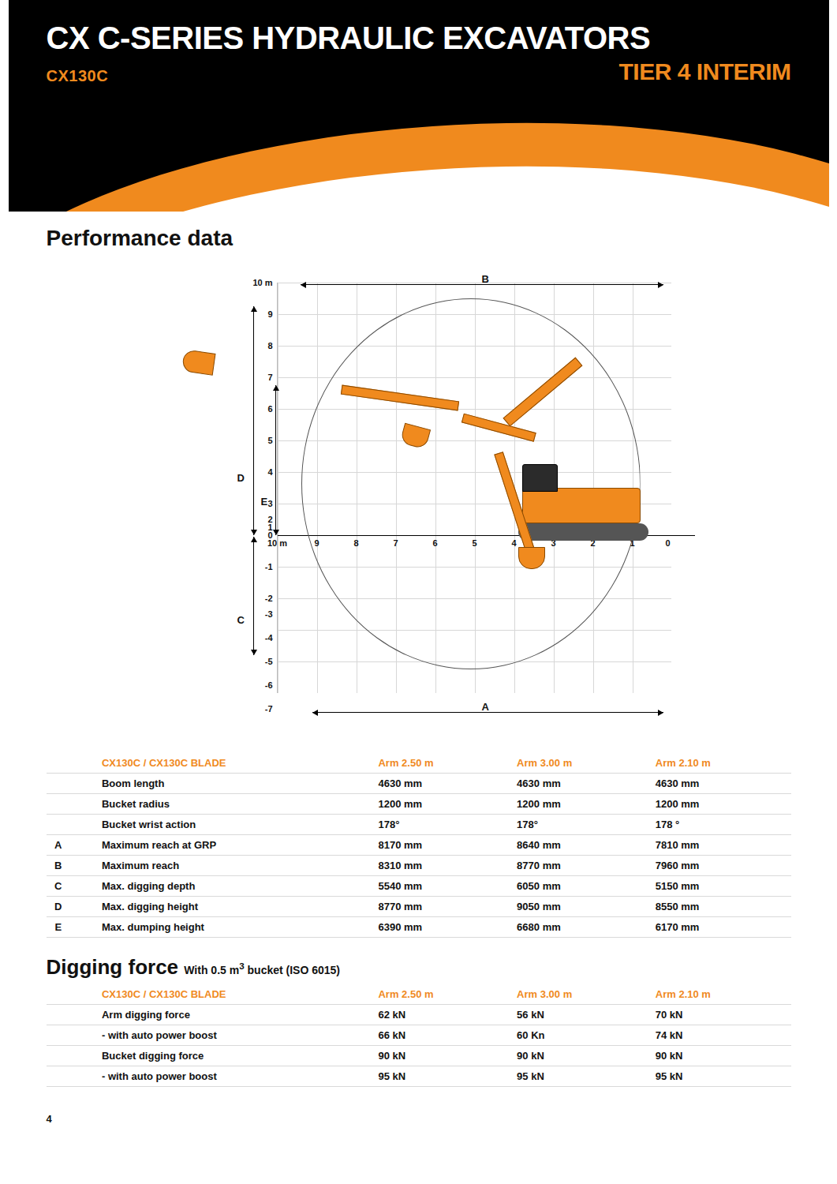CX C-SERIES HYDRAULIC EXCAVATORS
CX130C TIER 4 INTERIM
Performance data
10 m 9 8 7 6 5 4 3 2 1 0 -1 -2 -3 -4 -5 -6 -7 10 m 9 8 7 6 5 4 3 2 1 0
B
A
D
E
C
| | CX130C / CX130C BLADE | Arm 2.50 m | Arm 3.00 m | Arm 2.10 m |
| --- | --- | --- | --- | --- |
| | Boom length | 4630 mm | 4630 mm | 4630 mm |
| | Bucket radius | 1200 mm | 1200 mm | 1200 mm |
| | Bucket wrist action | 178° | 178° | 178 ° |
| A | Maximum reach at GRP | 8170 mm | 8640 mm | 7810 mm |
| B | Maximum reach | 8310 mm | 8770 mm | 7960 mm |
| C | Max. digging depth | 5540 mm | 6050 mm | 5150 mm |
| D | Max. digging height | 8770 mm | 9050 mm | 8550 mm |
| E | Max. dumping height | 6390 mm | 6680 mm | 6170 mm |
Digging force With 0.5 m3 bucket (ISO 6015)
| | CX130C / CX130C BLADE | Arm 2.50 m | Arm 3.00 m | Arm 2.10 m |
| --- | --- | --- | --- | --- |
| | Arm digging force | 62 kN | 56 kN | 70 kN |
| | - with auto power boost | 66 kN | 60 Kn | 74 kN |
| | Bucket digging force | 90 kN | 90 kN | 90 kN |
| | - with auto power boost | 95 kN | 95 kN | 95 kN |
4